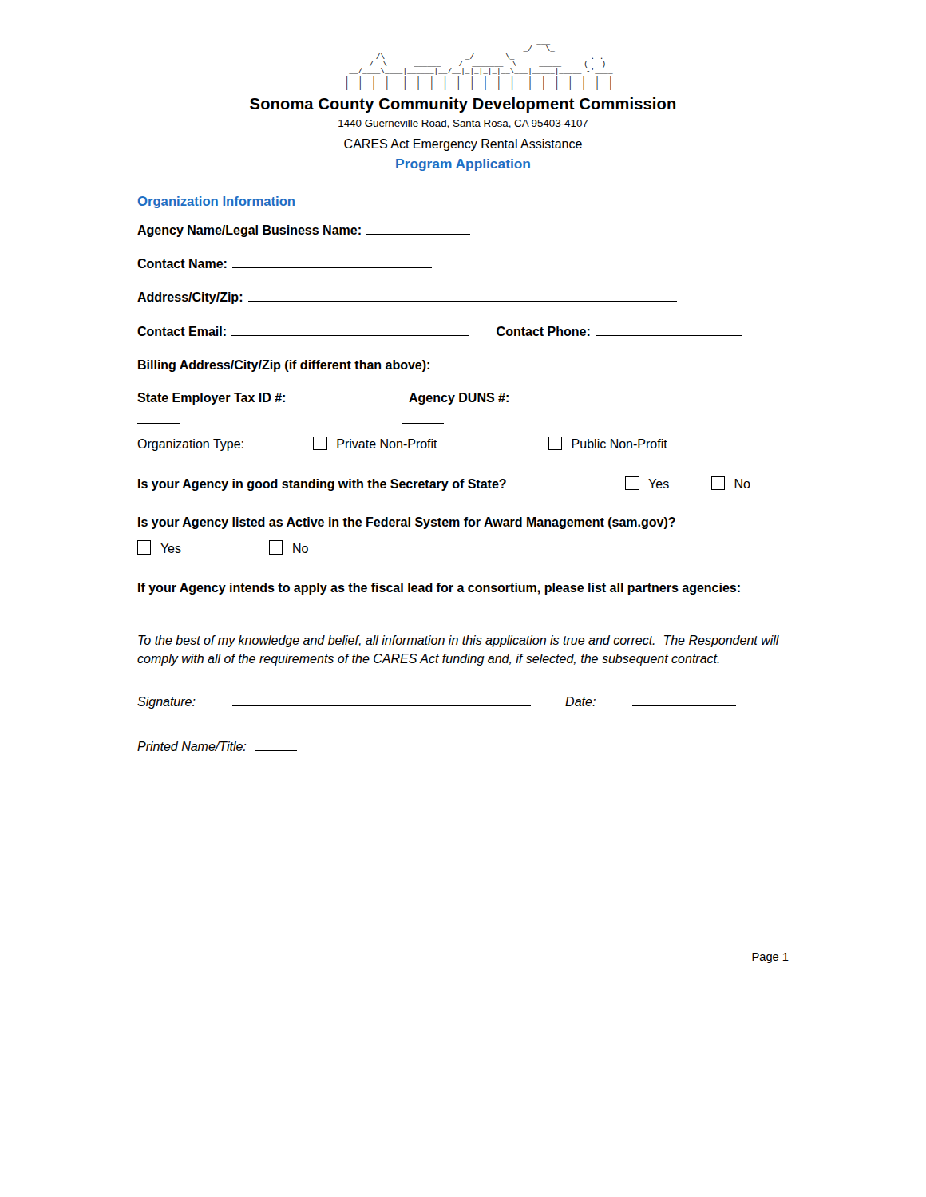___
                                  _/   \_
            /\                  _/       \_                 .-.
           /  \      ______    /  _______  \     _____     (   )
        __/____\____|______|__/__|_|_|_|_|__\___|_____|_____`-'____
       |  |  |  |   |  |  |  |  |  |  |  |  |   |  |  |  |  |  |  |
       |__|__|__|___|__|__|__|__|__|__|__|__|___|__|__|__|__|__|__|
Sonoma County Community Development Commission
1440 Guerneville Road, Santa Rosa, CA 95403-4107
CARES Act Emergency Rental Assistance
Program Application
Organization Information
Agency Name/Legal Business Name:
Contact Name:
Address/City/Zip:
Contact Email:
Contact Phone:
Billing Address/City/Zip (if different than above):
State Employer Tax ID #: Agency DUNS #:
Organization Type: Private Non-Profit Public Non-Profit
Is your Agency in good standing with the Secretary of State? Yes No
Is your Agency listed as Active in the Federal System for Award Management (sam.gov)?
Yes No
If your Agency intends to apply as the fiscal lead for a consortium, please list all partners agencies:
To the best of my knowledge and belief, all information in this application is true and correct. The Respondent will comply with all of the requirements of the CARES Act funding and, if selected, the subsequent contract.
Signature: Date:
Printed Name/Title:
Page 1